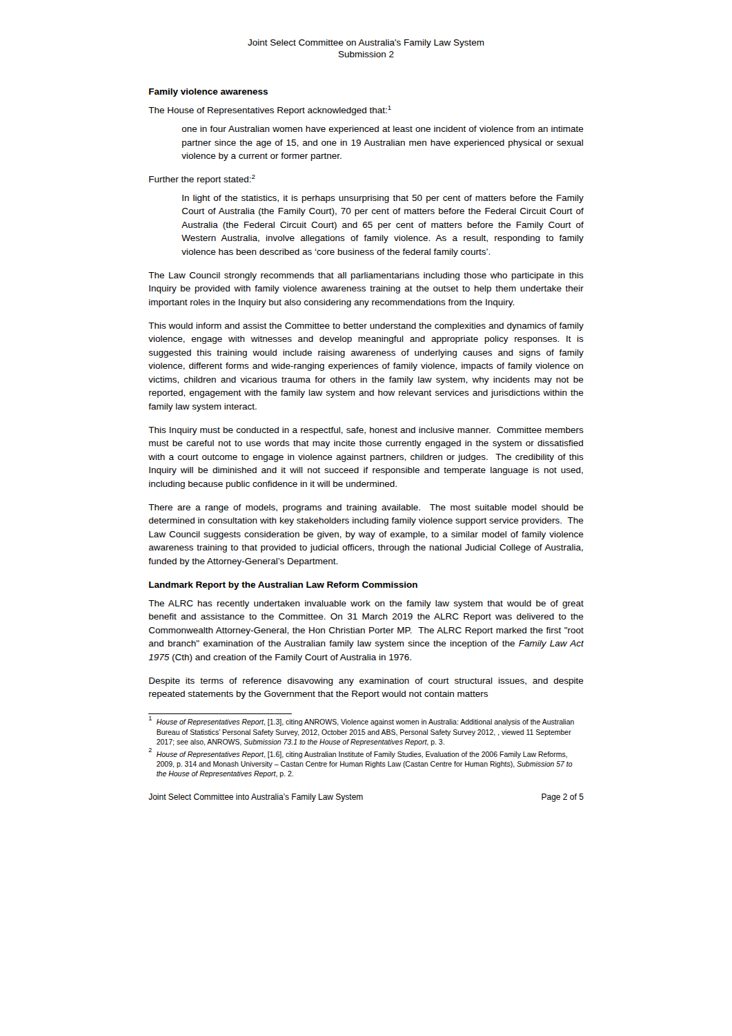Joint Select Committee on Australia's Family Law System
Submission 2
Family violence awareness
The House of Representatives Report acknowledged that:1
one in four Australian women have experienced at least one incident of violence from an intimate partner since the age of 15, and one in 19 Australian men have experienced physical or sexual violence by a current or former partner.
Further the report stated:2
In light of the statistics, it is perhaps unsurprising that 50 per cent of matters before the Family Court of Australia (the Family Court), 70 per cent of matters before the Federal Circuit Court of Australia (the Federal Circuit Court) and 65 per cent of matters before the Family Court of Western Australia, involve allegations of family violence. As a result, responding to family violence has been described as ‘core business of the federal family courts’.
The Law Council strongly recommends that all parliamentarians including those who participate in this Inquiry be provided with family violence awareness training at the outset to help them undertake their important roles in the Inquiry but also considering any recommendations from the Inquiry.
This would inform and assist the Committee to better understand the complexities and dynamics of family violence, engage with witnesses and develop meaningful and appropriate policy responses. It is suggested this training would include raising awareness of underlying causes and signs of family violence, different forms and wide-ranging experiences of family violence, impacts of family violence on victims, children and vicarious trauma for others in the family law system, why incidents may not be reported, engagement with the family law system and how relevant services and jurisdictions within the family law system interact.
This Inquiry must be conducted in a respectful, safe, honest and inclusive manner. Committee members must be careful not to use words that may incite those currently engaged in the system or dissatisfied with a court outcome to engage in violence against partners, children or judges. The credibility of this Inquiry will be diminished and it will not succeed if responsible and temperate language is not used, including because public confidence in it will be undermined.
There are a range of models, programs and training available. The most suitable model should be determined in consultation with key stakeholders including family violence support service providers. The Law Council suggests consideration be given, by way of example, to a similar model of family violence awareness training to that provided to judicial officers, through the national Judicial College of Australia, funded by the Attorney-General’s Department.
Landmark Report by the Australian Law Reform Commission
The ALRC has recently undertaken invaluable work on the family law system that would be of great benefit and assistance to the Committee. On 31 March 2019 the ALRC Report was delivered to the Commonwealth Attorney-General, the Hon Christian Porter MP. The ALRC Report marked the first "root and branch" examination of the Australian family law system since the inception of the Family Law Act 1975 (Cth) and creation of the Family Court of Australia in 1976.
Despite its terms of reference disavowing any examination of court structural issues, and despite repeated statements by the Government that the Report would not contain matters
1 House of Representatives Report, [1.3], citing ANROWS, Violence against women in Australia: Additional analysis of the Australian Bureau of Statistics’ Personal Safety Survey, 2012, October 2015 and ABS, Personal Safety Survey 2012, , viewed 11 September 2017; see also, ANROWS, Submission 73.1 to the House of Representatives Report, p. 3.
2 House of Representatives Report, [1.6], citing Australian Institute of Family Studies, Evaluation of the 2006 Family Law Reforms, 2009, p. 314 and Monash University – Castan Centre for Human Rights Law (Castan Centre for Human Rights), Submission 57 to the House of Representatives Report, p. 2.
Joint Select Committee into Australia’s Family Law System Page 2 of 5